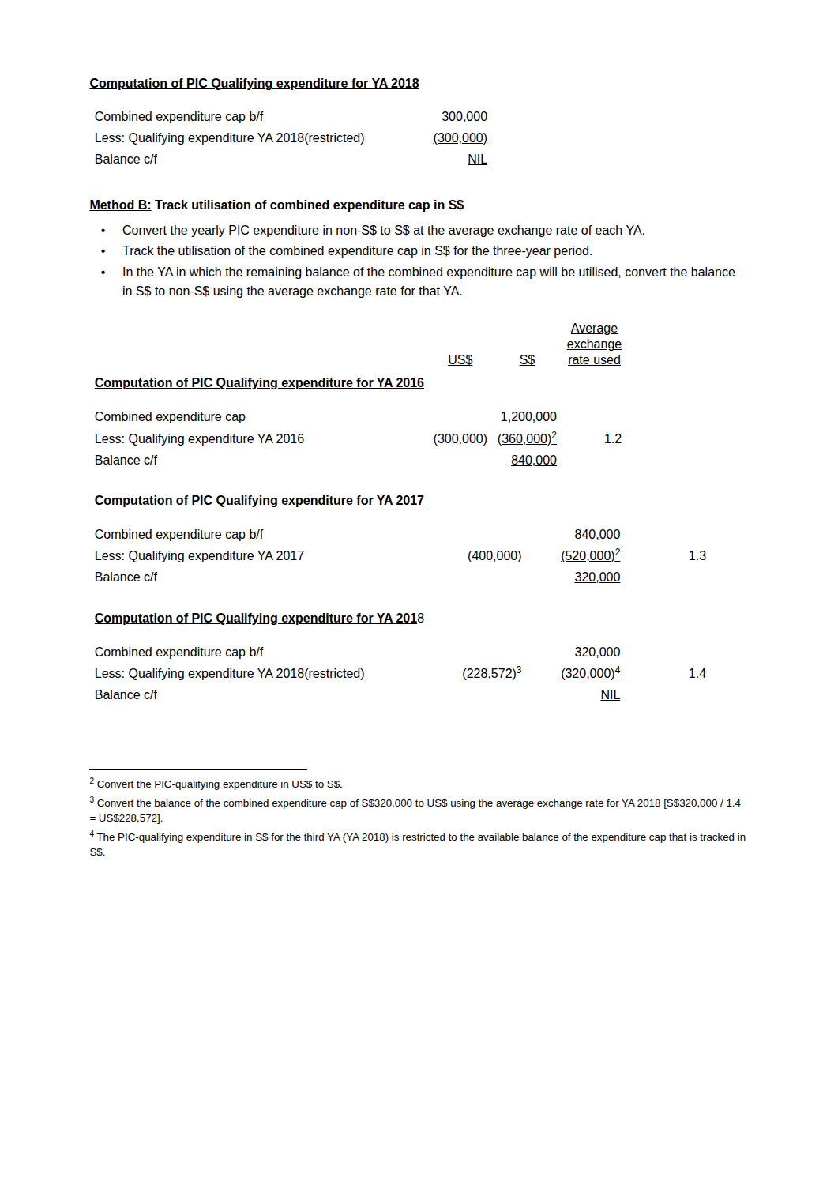Computation of PIC Qualifying expenditure for YA 2018
| Combined expenditure cap b/f | 300,000 |
| Less: Qualifying expenditure YA 2018(restricted) | (300,000) |
| Balance c/f | NIL |
Method B: Track utilisation of combined expenditure cap in S$
Convert the yearly PIC expenditure in non-S$ to S$ at the average exchange rate of each YA.
Track the utilisation of the combined expenditure cap in S$ for the three-year period.
In the YA in which the remaining balance of the combined expenditure cap will be utilised, convert the balance in S$ to non-S$ using the average exchange rate for that YA.
| | US$ | S$ | Average exchange rate used |
| Computation of PIC Qualifying expenditure for YA 2016 |
| Combined expenditure cap | | 1,200,000 | |
| Less: Qualifying expenditure YA 2016 | (300,000) | (360,000) 2 | 1.2 |
| Balance c/f | | 840,000 | |
| Computation of PIC Qualifying expenditure for YA 2017 |
| Combined expenditure cap b/f | | 840,000 | |
| Less: Qualifying expenditure YA 2017 | (400,000) | (520,000) 2 | 1.3 |
| Balance c/f | | 320,000 | |
| Computation of PIC Qualifying expenditure for YA 201 8 |
| Combined expenditure cap b/f | | 320,000 | |
| Less: Qualifying expenditure YA 2018(restricted) | (228,572) 3 | (320,000) 4 | 1.4 |
| Balance c/f | | NIL | |
2 Convert the PIC-qualifying expenditure in US$ to S$.
3 Convert the balance of the combined expenditure cap of S$320,000 to US$ using the average exchange rate for YA 2018 [S$320,000 / 1.4 = US$228,572].
4 The PIC-qualifying expenditure in S$ for the third YA (YA 2018) is restricted to the available balance of the expenditure cap that is tracked in S$.